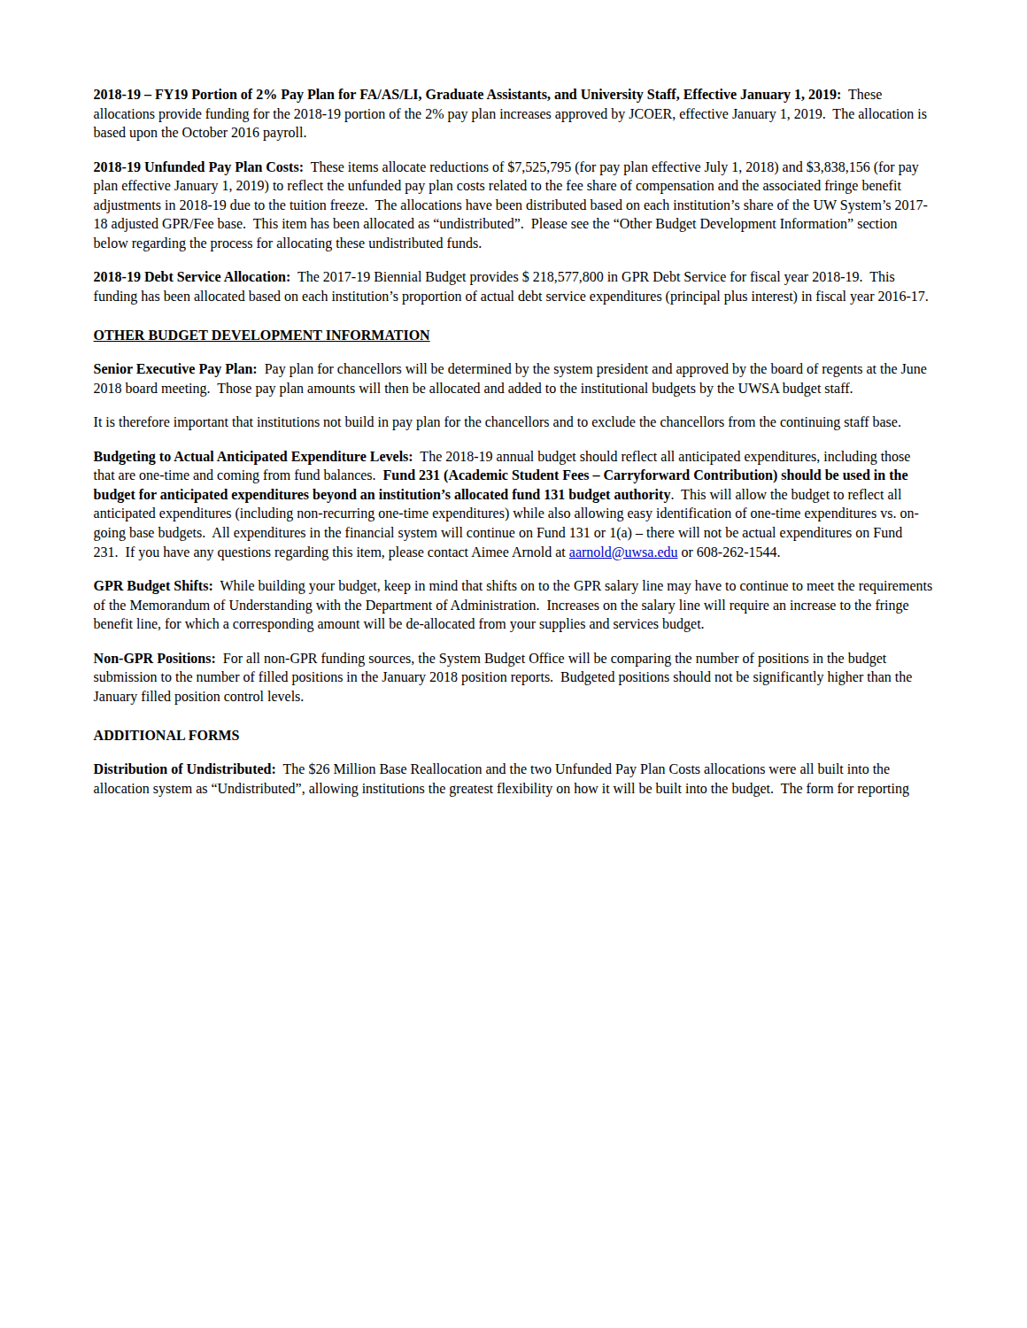2018-19 – FY19 Portion of 2% Pay Plan for FA/AS/LI, Graduate Assistants, and University Staff, Effective January 1, 2019: These allocations provide funding for the 2018-19 portion of the 2% pay plan increases approved by JCOER, effective January 1, 2019. The allocation is based upon the October 2016 payroll.
2018-19 Unfunded Pay Plan Costs: These items allocate reductions of $7,525,795 (for pay plan effective July 1, 2018) and $3,838,156 (for pay plan effective January 1, 2019) to reflect the unfunded pay plan costs related to the fee share of compensation and the associated fringe benefit adjustments in 2018-19 due to the tuition freeze. The allocations have been distributed based on each institution’s share of the UW System’s 2017-18 adjusted GPR/Fee base. This item has been allocated as “undistributed”. Please see the “Other Budget Development Information” section below regarding the process for allocating these undistributed funds.
2018-19 Debt Service Allocation: The 2017-19 Biennial Budget provides $ 218,577,800 in GPR Debt Service for fiscal year 2018-19. This funding has been allocated based on each institution’s proportion of actual debt service expenditures (principal plus interest) in fiscal year 2016-17.
Other Budget Development Information
Senior Executive Pay Plan: Pay plan for chancellors will be determined by the system president and approved by the board of regents at the June 2018 board meeting. Those pay plan amounts will then be allocated and added to the institutional budgets by the UWSA budget staff.
It is therefore important that institutions not build in pay plan for the chancellors and to exclude the chancellors from the continuing staff base.
Budgeting to Actual Anticipated Expenditure Levels: The 2018-19 annual budget should reflect all anticipated expenditures, including those that are one-time and coming from fund balances. Fund 231 (Academic Student Fees – Carryforward Contribution) should be used in the budget for anticipated expenditures beyond an institution’s allocated fund 131 budget authority. This will allow the budget to reflect all anticipated expenditures (including non-recurring one-time expenditures) while also allowing easy identification of one-time expenditures vs. on-going base budgets. All expenditures in the financial system will continue on Fund 131 or 1(a) – there will not be actual expenditures on Fund 231. If you have any questions regarding this item, please contact Aimee Arnold at aarnold@uwsa.edu or 608-262-1544.
GPR Budget Shifts: While building your budget, keep in mind that shifts on to the GPR salary line may have to continue to meet the requirements of the Memorandum of Understanding with the Department of Administration. Increases on the salary line will require an increase to the fringe benefit line, for which a corresponding amount will be de-allocated from your supplies and services budget.
Non-GPR Positions: For all non-GPR funding sources, the System Budget Office will be comparing the number of positions in the budget submission to the number of filled positions in the January 2018 position reports. Budgeted positions should not be significantly higher than the January filled position control levels.
Additional Forms
Distribution of Undistributed: The $26 Million Base Reallocation and the two Unfunded Pay Plan Costs allocations were all built into the allocation system as “Undistributed”, allowing institutions the greatest flexibility on how it will be built into the budget. The form for reporting